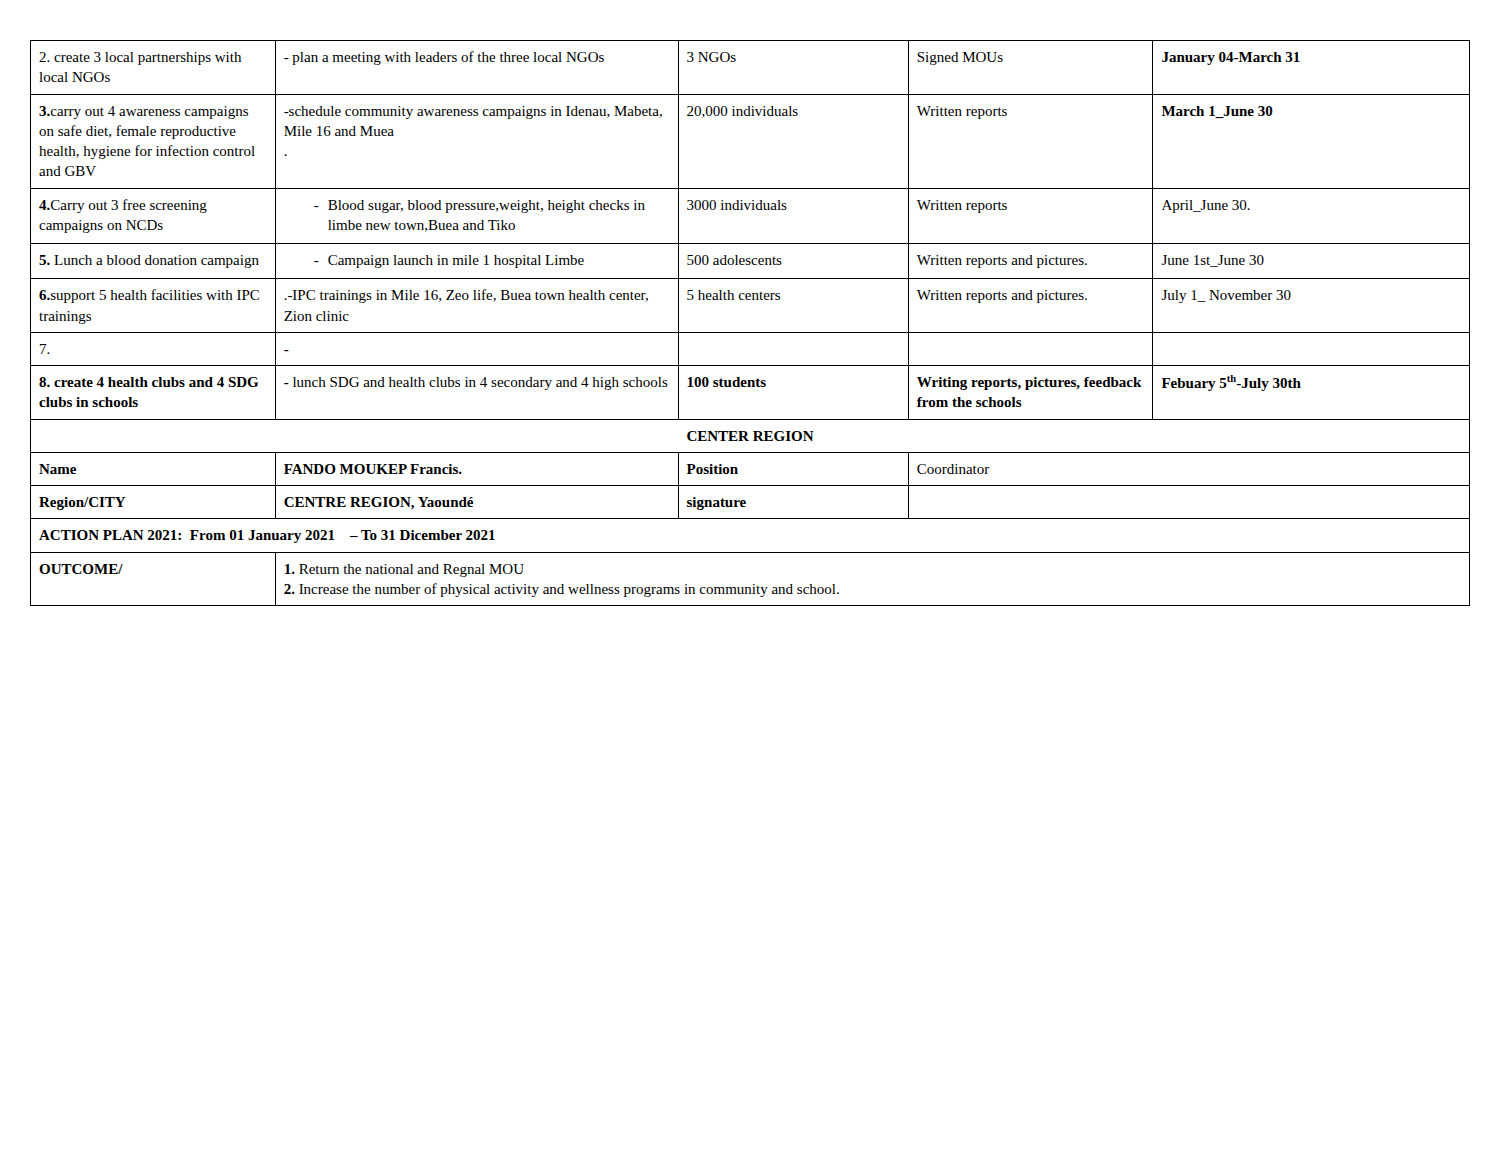| 2. create 3 local partnerships with local NGOs | - plan a meeting with leaders of the three local NGOs | 3 NGOs | Signed MOUs | January 04-March 31 |
| 3. carry out 4 awareness campaigns on safe diet, female reproductive health, hygiene for infection control and GBV | -schedule community awareness campaigns in Idenau, Mabeta, Mile 16 and Muea . | 20,000 individuals | Written reports | March 1_June 30 |
| 4. Carry out 3 free screening campaigns on NCDs | Blood sugar, blood pressure,weight, height checks in limbe new town,Buea and Tiko | 3000 individuals | Written reports | April_June 30. |
| 5. Lunch a blood donation campaign | Campaign launch in mile 1 hospital Limbe | 500 adolescents | Written reports and pictures. | June 1st_June 30 |
| 6. support 5 health facilities with IPC trainings | .-IPC trainings in Mile 16, Zeo life, Buea town health center, Zion clinic | 5 health centers | Written reports and pictures. | July 1_ November 30 |
| 7. | - | | | |
| 8. create 4 health clubs and 4 SDG clubs in schools | - lunch SDG and health clubs in 4 secondary and 4 high schools | 100 students | Writing reports, pictures, feedback from the schools | Febuary 5 th -July 30th |
| CENTER REGION |
| Name | FANDO MOUKEP Francis. | Position | Coordinator |
| Region/CITY | CENTRE REGION, Yaoundé | signature | |
| ACTION PLAN 2021: From 01 January 2021 – To 31 Dicember 2021 |
| OUTCOME/ | 1. Return the national and Regnal MOU 2. Increase the number of physical activity and wellness programs in community and school. |